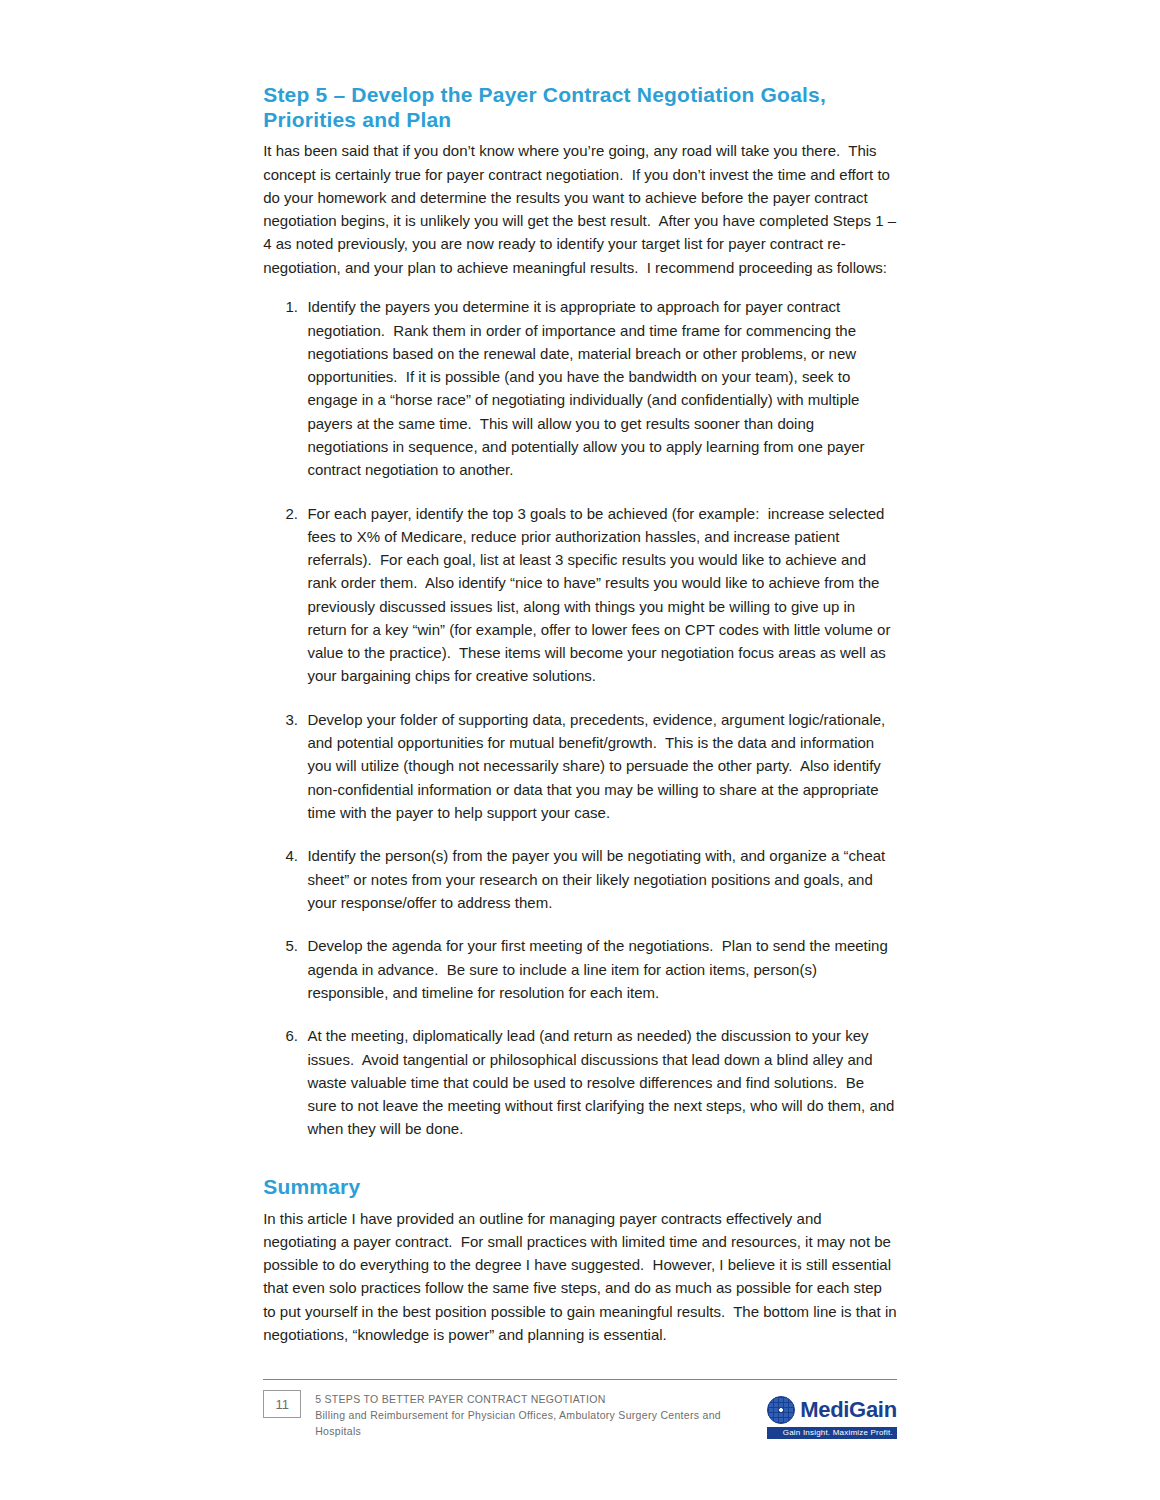Step 5 – Develop the Payer Contract Negotiation Goals, Priorities and Plan
It has been said that if you don’t know where you’re going, any road will take you there. This concept is certainly true for payer contract negotiation. If you don’t invest the time and effort to do your homework and determine the results you want to achieve before the payer contract negotiation begins, it is unlikely you will get the best result. After you have completed Steps 1 – 4 as noted previously, you are now ready to identify your target list for payer contract re-negotiation, and your plan to achieve meaningful results. I recommend proceeding as follows:
Identify the payers you determine it is appropriate to approach for payer contract negotiation. Rank them in order of importance and time frame for commencing the negotiations based on the renewal date, material breach or other problems, or new opportunities. If it is possible (and you have the bandwidth on your team), seek to engage in a “horse race” of negotiating individually (and confidentially) with multiple payers at the same time. This will allow you to get results sooner than doing negotiations in sequence, and potentially allow you to apply learning from one payer contract negotiation to another.
For each payer, identify the top 3 goals to be achieved (for example: increase selected fees to X% of Medicare, reduce prior authorization hassles, and increase patient referrals). For each goal, list at least 3 specific results you would like to achieve and rank order them. Also identify “nice to have” results you would like to achieve from the previously discussed issues list, along with things you might be willing to give up in return for a key “win” (for example, offer to lower fees on CPT codes with little volume or value to the practice). These items will become your negotiation focus areas as well as your bargaining chips for creative solutions.
Develop your folder of supporting data, precedents, evidence, argument logic/rationale, and potential opportunities for mutual benefit/growth. This is the data and information you will utilize (though not necessarily share) to persuade the other party. Also identify non-confidential information or data that you may be willing to share at the appropriate time with the payer to help support your case.
Identify the person(s) from the payer you will be negotiating with, and organize a “cheat sheet” or notes from your research on their likely negotiation positions and goals, and your response/offer to address them.
Develop the agenda for your first meeting of the negotiations. Plan to send the meeting agenda in advance. Be sure to include a line item for action items, person(s) responsible, and timeline for resolution for each item.
At the meeting, diplomatically lead (and return as needed) the discussion to your key issues. Avoid tangential or philosophical discussions that lead down a blind alley and waste valuable time that could be used to resolve differences and find solutions. Be sure to not leave the meeting without first clarifying the next steps, who will do them, and when they will be done.
Summary
In this article I have provided an outline for managing payer contracts effectively and negotiating a payer contract. For small practices with limited time and resources, it may not be possible to do everything to the degree I have suggested. However, I believe it is still essential that even solo practices follow the same five steps, and do as much as possible for each step to put yourself in the best position possible to gain meaningful results. The bottom line is that in negotiations, “knowledge is power” and planning is essential.
11
5 Steps to Better Payer Contract Negotiation
Billing and Reimbursement for Physician Offices, Ambulatory Surgery Centers and Hospitals
MediGain Gain Insight. Maximize Profit.